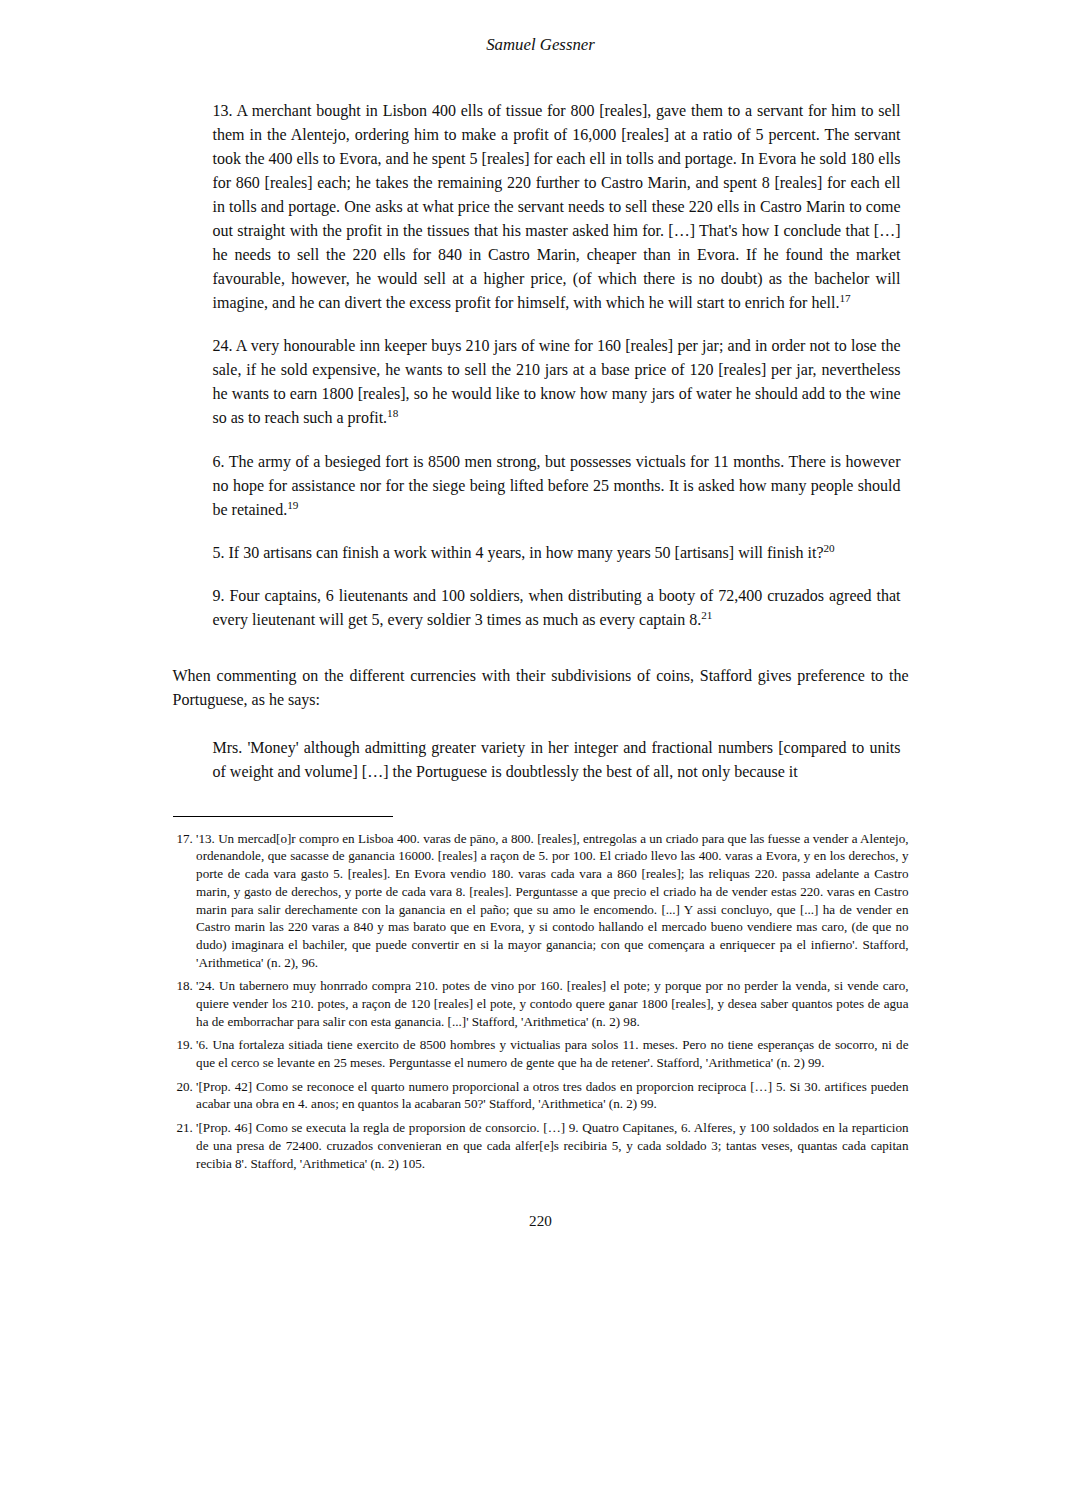Samuel Gessner
13. A merchant bought in Lisbon 400 ells of tissue for 800 [reales], gave them to a servant for him to sell them in the Alentejo, ordering him to make a profit of 16,000 [reales] at a ratio of 5 percent. The servant took the 400 ells to Evora, and he spent 5 [reales] for each ell in tolls and portage. In Evora he sold 180 ells for 860 [reales] each; he takes the remaining 220 further to Castro Marin, and spent 8 [reales] for each ell in tolls and portage. One asks at what price the servant needs to sell these 220 ells in Castro Marin to come out straight with the profit in the tissues that his master asked him for. […] That's how I conclude that […] he needs to sell the 220 ells for 840 in Castro Marin, cheaper than in Evora. If he found the market favourable, however, he would sell at a higher price, (of which there is no doubt) as the bachelor will imagine, and he can divert the excess profit for himself, with which he will start to enrich for hell.17
24. A very honourable inn keeper buys 210 jars of wine for 160 [reales] per jar; and in order not to lose the sale, if he sold expensive, he wants to sell the 210 jars at a base price of 120 [reales] per jar, nevertheless he wants to earn 1800 [reales], so he would like to know how many jars of water he should add to the wine so as to reach such a profit.18
6. The army of a besieged fort is 8500 men strong, but possesses victuals for 11 months. There is however no hope for assistance nor for the siege being lifted before 25 months. It is asked how many people should be retained.19
5. If 30 artisans can finish a work within 4 years, in how many years 50 [artisans] will finish it?20
9. Four captains, 6 lieutenants and 100 soldiers, when distributing a booty of 72,400 cruzados agreed that every lieutenant will get 5, every soldier 3 times as much as every captain 8.21
When commenting on the different currencies with their subdivisions of coins, Stafford gives preference to the Portuguese, as he says:
Mrs. 'Money' although admitting greater variety in her integer and fractional numbers [compared to units of weight and volume] […] the Portuguese is doubtlessly the best of all, not only because it
'13. Un mercad[o]r compro en Lisboa 400. varas de pāno, a 800. [reales], entregolas a un criado para que las fuesse a vender a Alentejo, ordenandole, que sacasse de ganancia 16000. [reales] a raçon de 5. por 100. El criado llevo las 400. varas a Evora, y en los derechos, y porte de cada vara gasto 5. [reales]. En Evora vendio 180. varas cada vara a 860 [reales]; las reliquas 220. passa adelante a Castro marin, y gasto de derechos, y porte de cada vara 8. [reales]. Perguntasse a que precio el criado ha de vender estas 220. varas en Castro marin para salir derechamente con la ganancia en el paño; que su amo le encomendo. [...] Y assi concluyo, que [...] ha de vender en Castro marin las 220 varas a 840 y mas barato que en Evora, y si contodo hallando el mercado bueno vendiere mas caro, (de que no dudo) imaginara el bachiler, que puede convertir en si la mayor ganancia; con que començara a enriquecer pa el infierno'. Stafford, 'Arithmetica' (n. 2), 96.
'24. Un tabernero muy honrrado compra 210. potes de vino por 160. [reales] el pote; y porque por no perder la venda, si vende caro, quiere vender los 210. potes, a raçon de 120 [reales] el pote, y contodo quere ganar 1800 [reales], y desea saber quantos potes de agua ha de emborrachar para salir con esta ganancia. [...]' Stafford, 'Arithmetica' (n. 2) 98.
'6. Una fortaleza sitiada tiene exercito de 8500 hombres y victualias para solos 11. meses. Pero no tiene esperanças de socorro, ni de que el cerco se levante en 25 meses. Perguntasse el numero de gente que ha de retener'. Stafford, 'Arithmetica' (n. 2) 99.
'[Prop. 42] Como se reconoce el quarto numero proporcional a otros tres dados en proporcion reciproca […] 5. Si 30. artifices pueden acabar una obra en 4. anos; en quantos la acabaran 50?' Stafford, 'Arithmetica' (n. 2) 99.
'[Prop. 46] Como se executa la regla de proporsion de consorcio. […] 9. Quatro Capitanes, 6. Alferes, y 100 soldados en la reparticion de una presa de 72400. cruzados convenieran en que cada alfer[e]s recibiria 5, y cada soldado 3; tantas veses, quantas cada capitan recibia 8'. Stafford, 'Arithmetica' (n. 2) 105.
220